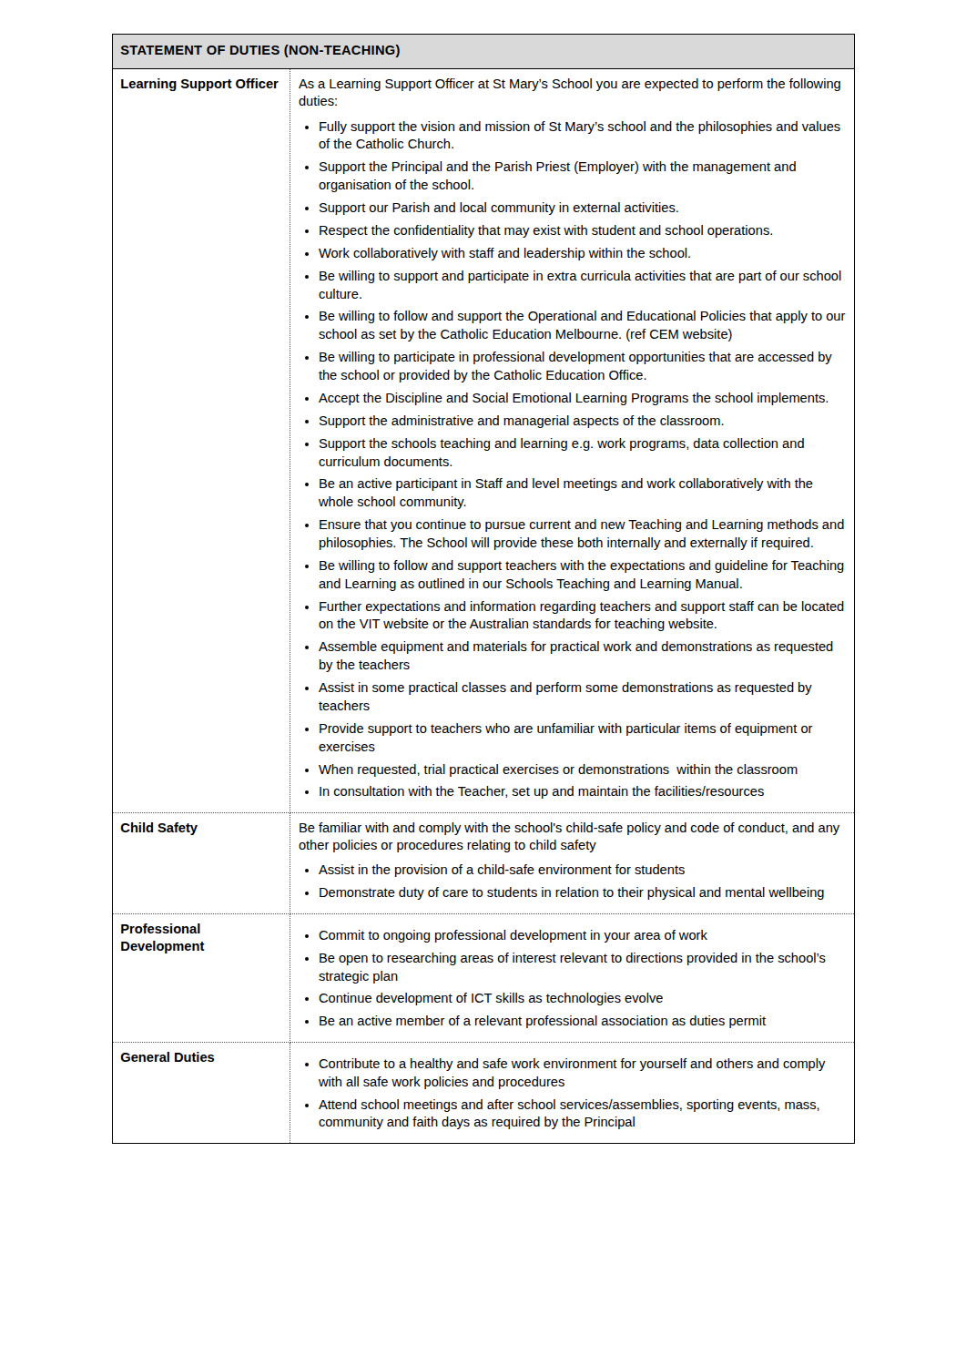| STATEMENT OF DUTIES (NON-TEACHING) |
| --- |
| Learning Support Officer | As a Learning Support Officer at St Mary’s School you are expected to perform the following duties: Fully support the vision and mission of St Mary’s school and the philosophies and values of the Catholic Church. Support the Principal and the Parish Priest (Employer) with the management and organisation of the school. Support our Parish and local community in external activities. Respect the confidentiality that may exist with student and school operations. Work collaboratively with staff and leadership within the school. Be willing to support and participate in extra curricula activities that are part of our school culture. Be willing to follow and support the Operational and Educational Policies that apply to our school as set by the Catholic Education Melbourne. (ref CEM website) Be willing to participate in professional development opportunities that are accessed by the school or provided by the Catholic Education Office. Accept the Discipline and Social Emotional Learning Programs the school implements. Support the administrative and managerial aspects of the classroom. Support the schools teaching and learning e.g. work programs, data collection and curriculum documents. Be an active participant in Staff and level meetings and work collaboratively with the whole school community. Ensure that you continue to pursue current and new Teaching and Learning methods and philosophies. The School will provide these both internally and externally if required. Be willing to follow and support teachers with the expectations and guideline for Teaching and Learning as outlined in our Schools Teaching and Learning Manual. Further expectations and information regarding teachers and support staff can be located on the VIT website or the Australian standards for teaching website. Assemble equipment and materials for practical work and demonstrations as requested by the teachers Assist in some practical classes and perform some demonstrations as requested by teachers Provide support to teachers who are unfamiliar with particular items of equipment or exercises When requested, trial practical exercises or demonstrations within the classroom In consultation with the Teacher, set up and maintain the facilities/resources |
| Child Safety | Be familiar with and comply with the school's child-safe policy and code of conduct, and any other policies or procedures relating to child safety Assist in the provision of a child-safe environment for students Demonstrate duty of care to students in relation to their physical and mental wellbeing |
| Professional Development | Commit to ongoing professional development in your area of work Be open to researching areas of interest relevant to directions provided in the school’s strategic plan Continue development of ICT skills as technologies evolve Be an active member of a relevant professional association as duties permit |
| General Duties | Contribute to a healthy and safe work environment for yourself and others and comply with all safe work policies and procedures Attend school meetings and after school services/assemblies, sporting events, mass, community and faith days as required by the Principal |